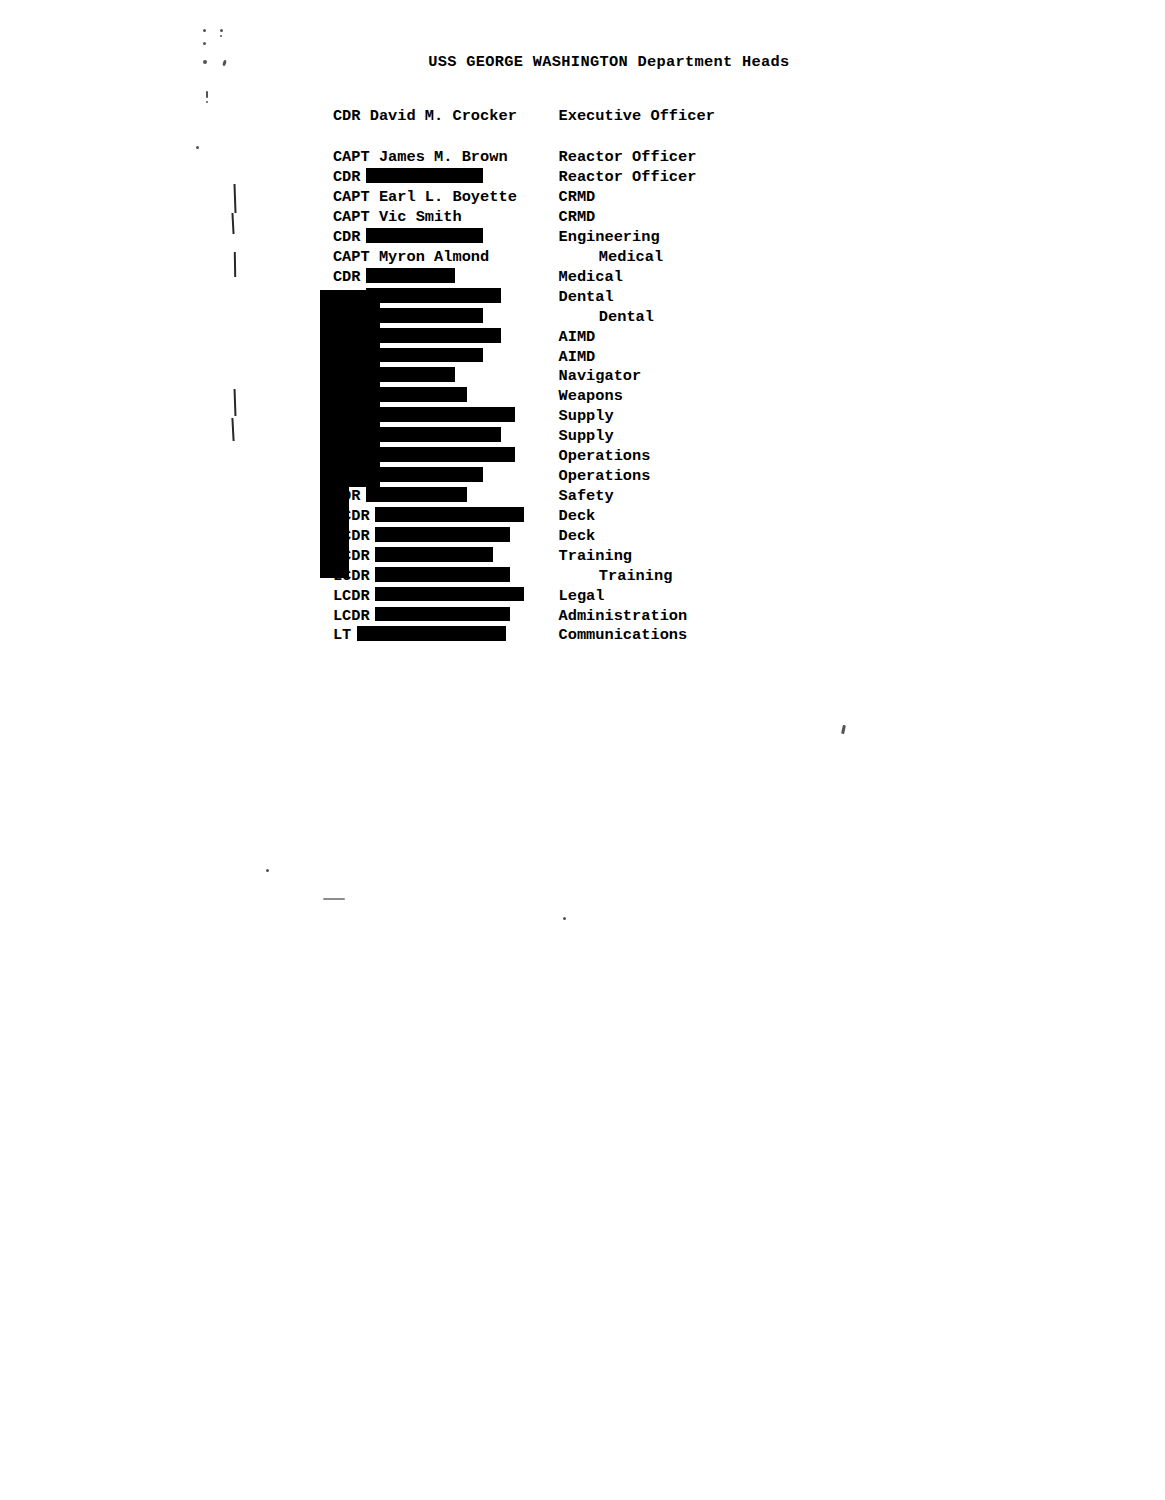USS GEORGE WASHINGTON Department Heads
| CDR David M. Crocker | Executive Officer |
| CAPT James M. Brown | Reactor Officer |
| CDR | Reactor Officer |
| CAPT Earl L. Boyette | CRMD |
| CAPT Vic Smith | CRMD |
| CDR | Engineering |
| CAPT Myron Almond | Medical |
| CDR | Medical |
| CDR | Dental |
| CDR | Dental |
| CDR | AIMD |
| CDR | AIMD |
| CDR | Navigator |
| CDR | Weapons |
| CDR | Supply |
| CDR | Supply |
| CDR | Operations |
| CDR | Operations |
| CDR | Safety |
| LCDR | Deck |
| LCDR | Deck |
| LCDR | Training |
| LCDR | Training |
| LCDR | Legal |
| LCDR | Administration |
| LT | Communications |